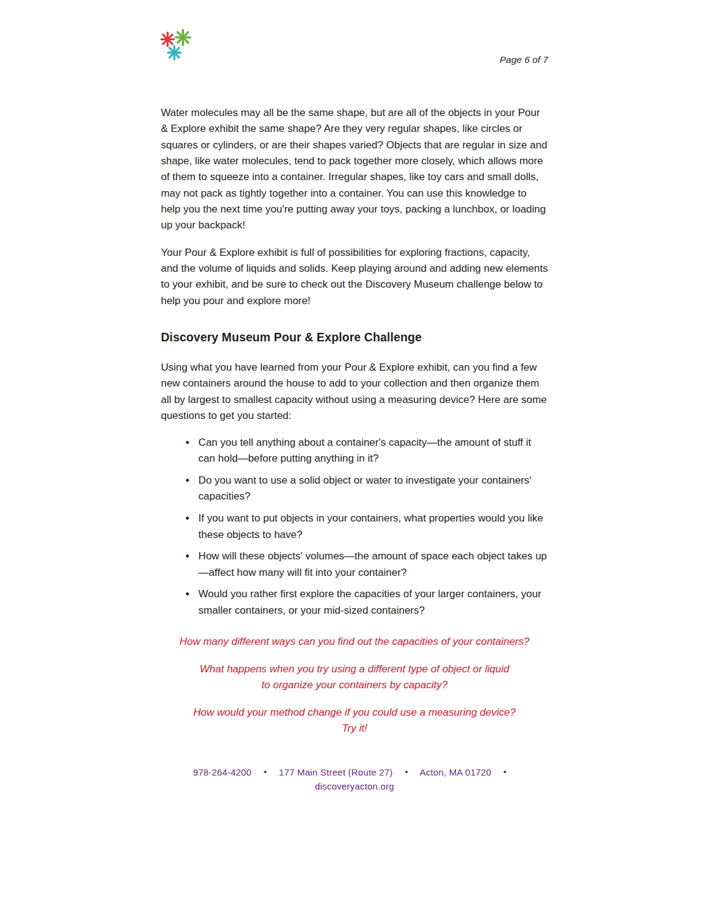Page 6 of 7
Water molecules may all be the same shape, but are all of the objects in your Pour & Explore exhibit the same shape? Are they very regular shapes, like circles or squares or cylinders, or are their shapes varied? Objects that are regular in size and shape, like water molecules, tend to pack together more closely, which allows more of them to squeeze into a container. Irregular shapes, like toy cars and small dolls, may not pack as tightly together into a container. You can use this knowledge to help you the next time you're putting away your toys, packing a lunchbox, or loading up your backpack!
Your Pour & Explore exhibit is full of possibilities for exploring fractions, capacity, and the volume of liquids and solids. Keep playing around and adding new elements to your exhibit, and be sure to check out the Discovery Museum challenge below to help you pour and explore more!
Discovery Museum Pour & Explore Challenge
Using what you have learned from your Pour & Explore exhibit, can you find a few new containers around the house to add to your collection and then organize them all by largest to smallest capacity without using a measuring device? Here are some questions to get you started:
Can you tell anything about a container's capacity—the amount of stuff it can hold—before putting anything in it?
Do you want to use a solid object or water to investigate your containers' capacities?
If you want to put objects in your containers, what properties would you like these objects to have?
How will these objects' volumes—the amount of space each object takes up—affect how many will fit into your container?
Would you rather first explore the capacities of your larger containers, your smaller containers, or your mid-sized containers?
How many different ways can you find out the capacities of your containers?
What happens when you try using a different type of object or liquid
to organize your containers by capacity?
How would your method change if you could use a measuring device?
Try it!
978-264-4200 • 177 Main Street (Route 27) • Acton, MA 01720 • discoveryacton.org